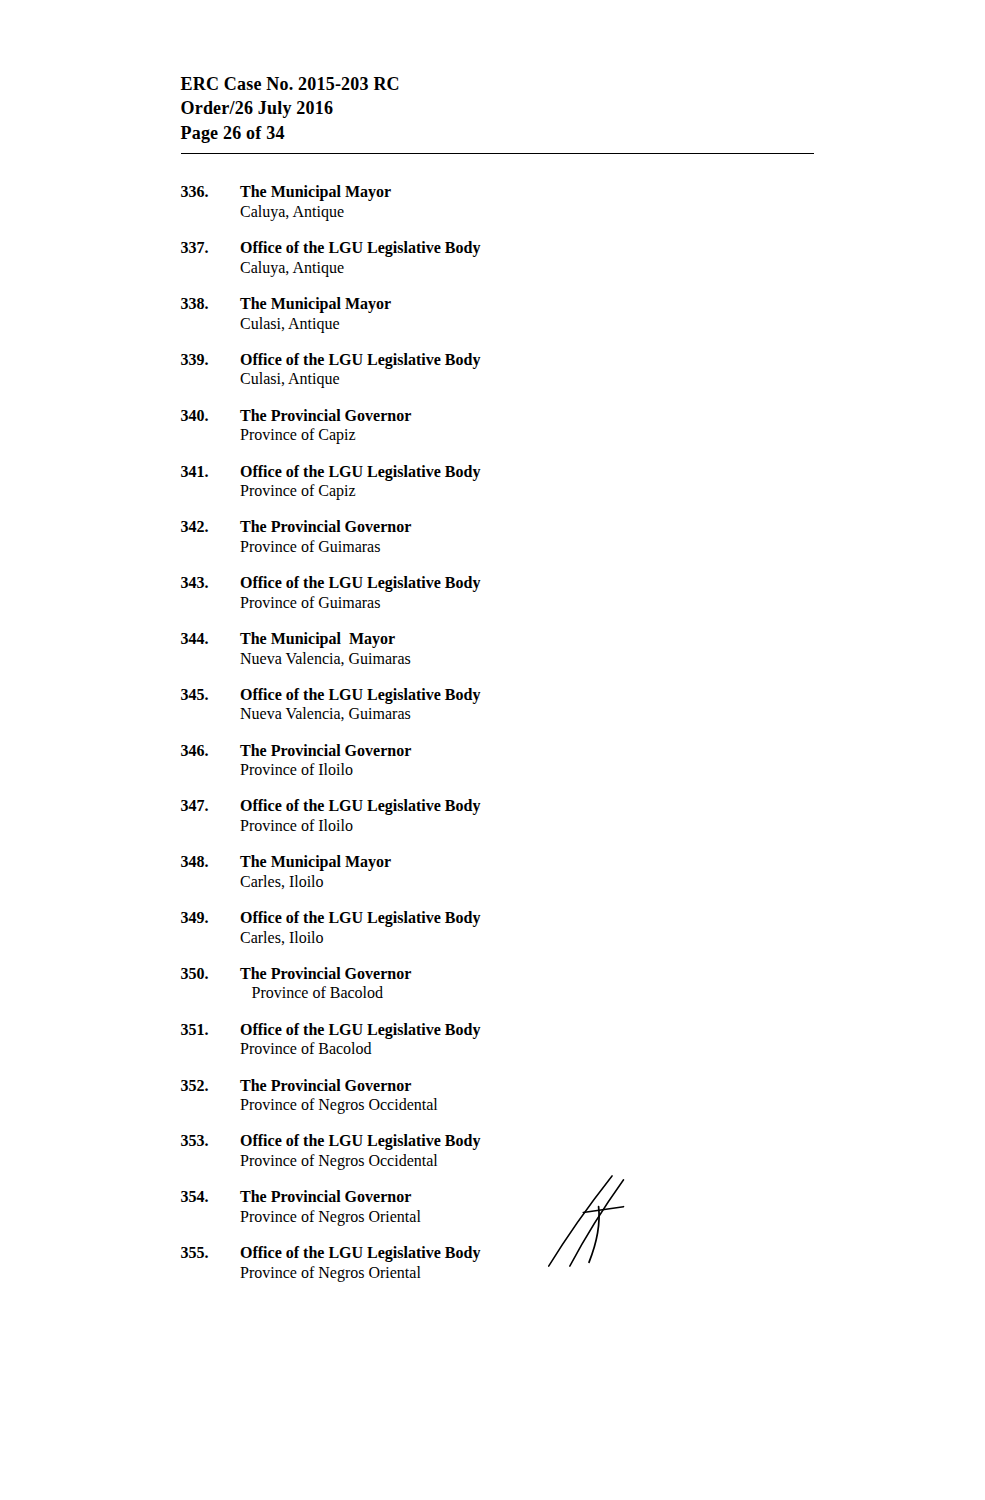ERC Case No. 2015-203 RC Order/26 July 2016 Page 26 of 34
336. The Municipal Mayor Caluya, Antique
337. Office of the LGU Legislative Body Caluya, Antique
338. The Municipal Mayor Culasi, Antique
339. Office of the LGU Legislative Body Culasi, Antique
340. The Provincial Governor Province of Capiz
341. Office of the LGU Legislative Body Province of Capiz
342. The Provincial Governor Province of Guimaras
343. Office of the LGU Legislative Body Province of Guimaras
344. The Municipal Mayor Nueva Valencia, Guimaras
345. Office of the LGU Legislative Body Nueva Valencia, Guimaras
346. The Provincial Governor Province of Iloilo
347. Office of the LGU Legislative Body Province of Iloilo
348. The Municipal Mayor Carles, Iloilo
349. Office of the LGU Legislative Body Carles, Iloilo
350. The Provincial Governor Province of Bacolod
351. Office of the LGU Legislative Body Province of Bacolod
352. The Provincial Governor Province of Negros Occidental
353. Office of the LGU Legislative Body Province of Negros Occidental
354. The Provincial Governor Province of Negros Oriental
355. Office of the LGU Legislative Body Province of Negros Oriental